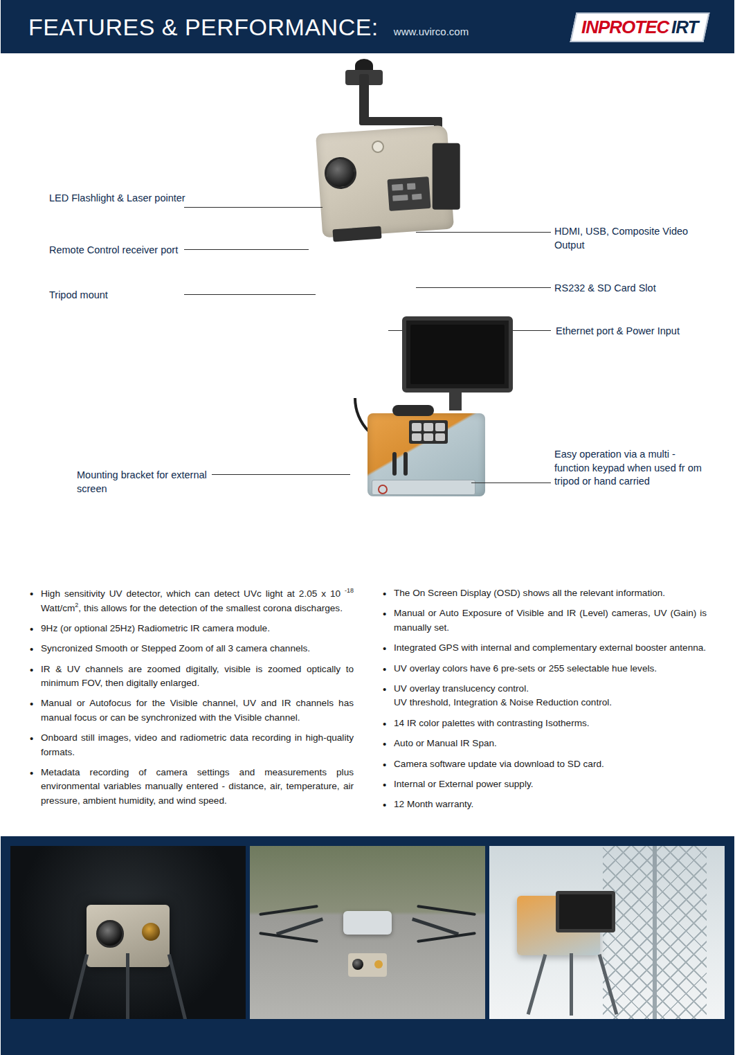FEATURES & PERFORMANCE:
www.uvirco.com
INPROTEC IRT
LED Flashlight & Laser pointer
Remote Control receiver port
Tripod mount
HDMI, USB, Composite Video Output
RS232 & SD Card Slot
Ethernet port & Power Input
Mounting bracket for external screen
Easy operation via a multi - function keypad when used fr om tripod or hand carried
High sensitivity UV detector, which can detect UVc light at 2.05 x 10 -18 Watt/cm2, this allows for the detection of the smallest corona discharges.
9Hz (or optional 25Hz) Radiometric IR camera module.
Syncronized Smooth or Stepped Zoom of all 3 camera channels.
IR & UV channels are zoomed digitally, visible is zoomed optically to minimum FOV, then digitally enlarged.
Manual or Autofocus for the Visible channel, UV and IR channels has manual focus or can be synchronized with the Visible channel.
Onboard still images, video and radiometric data recording in high-quality formats.
Metadata recording of camera settings and measurements plus environmental variables manually entered - distance, air, temperature, air pressure, ambient humidity, and wind speed.
The On Screen Display (OSD) shows all the relevant information.
Manual or Auto Exposure of Visible and IR (Level) cameras, UV (Gain) is manually set.
Integrated GPS with internal and complementary external booster antenna.
UV overlay colors have 6 pre-sets or 255 selectable hue levels.
UV overlay translucency control.
UV threshold, Integration & Noise Reduction control.
14 IR color palettes with contrasting Isotherms.
Auto or Manual IR Span.
Camera software update via download to SD card.
Internal or External power supply.
12 Month warranty.